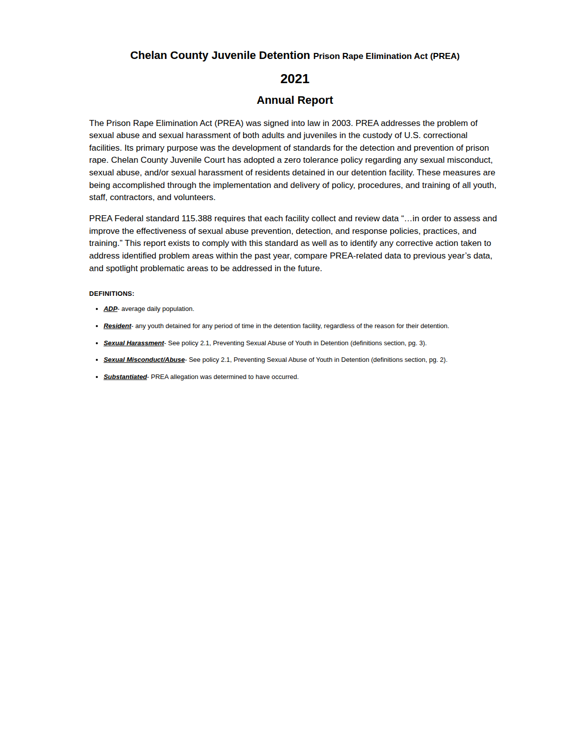Chelan County Juvenile Detention Prison Rape Elimination Act (PREA)
2021
Annual Report
The Prison Rape Elimination Act (PREA) was signed into law in 2003. PREA addresses the problem of sexual abuse and sexual harassment of both adults and juveniles in the custody of U.S. correctional facilities. Its primary purpose was the development of standards for the detection and prevention of prison rape. Chelan County Juvenile Court has adopted a zero tolerance policy regarding any sexual misconduct, sexual abuse, and/or sexual harassment of residents detained in our detention facility. These measures are being accomplished through the implementation and delivery of policy, procedures, and training of all youth, staff, contractors, and volunteers.
PREA Federal standard 115.388 requires that each facility collect and review data “…in order to assess and improve the effectiveness of sexual abuse prevention, detection, and response policies, practices, and training.” This report exists to comply with this standard as well as to identify any corrective action taken to address identified problem areas within the past year, compare PREA-related data to previous year’s data, and spotlight problematic areas to be addressed in the future.
DEFINITIONS:
ADP- average daily population.
Resident- any youth detained for any period of time in the detention facility, regardless of the reason for their detention.
Sexual Harassment- See policy 2.1, Preventing Sexual Abuse of Youth in Detention (definitions section, pg. 3).
Sexual Misconduct/Abuse- See policy 2.1, Preventing Sexual Abuse of Youth in Detention (definitions section, pg. 2).
Substantiated- PREA allegation was determined to have occurred.